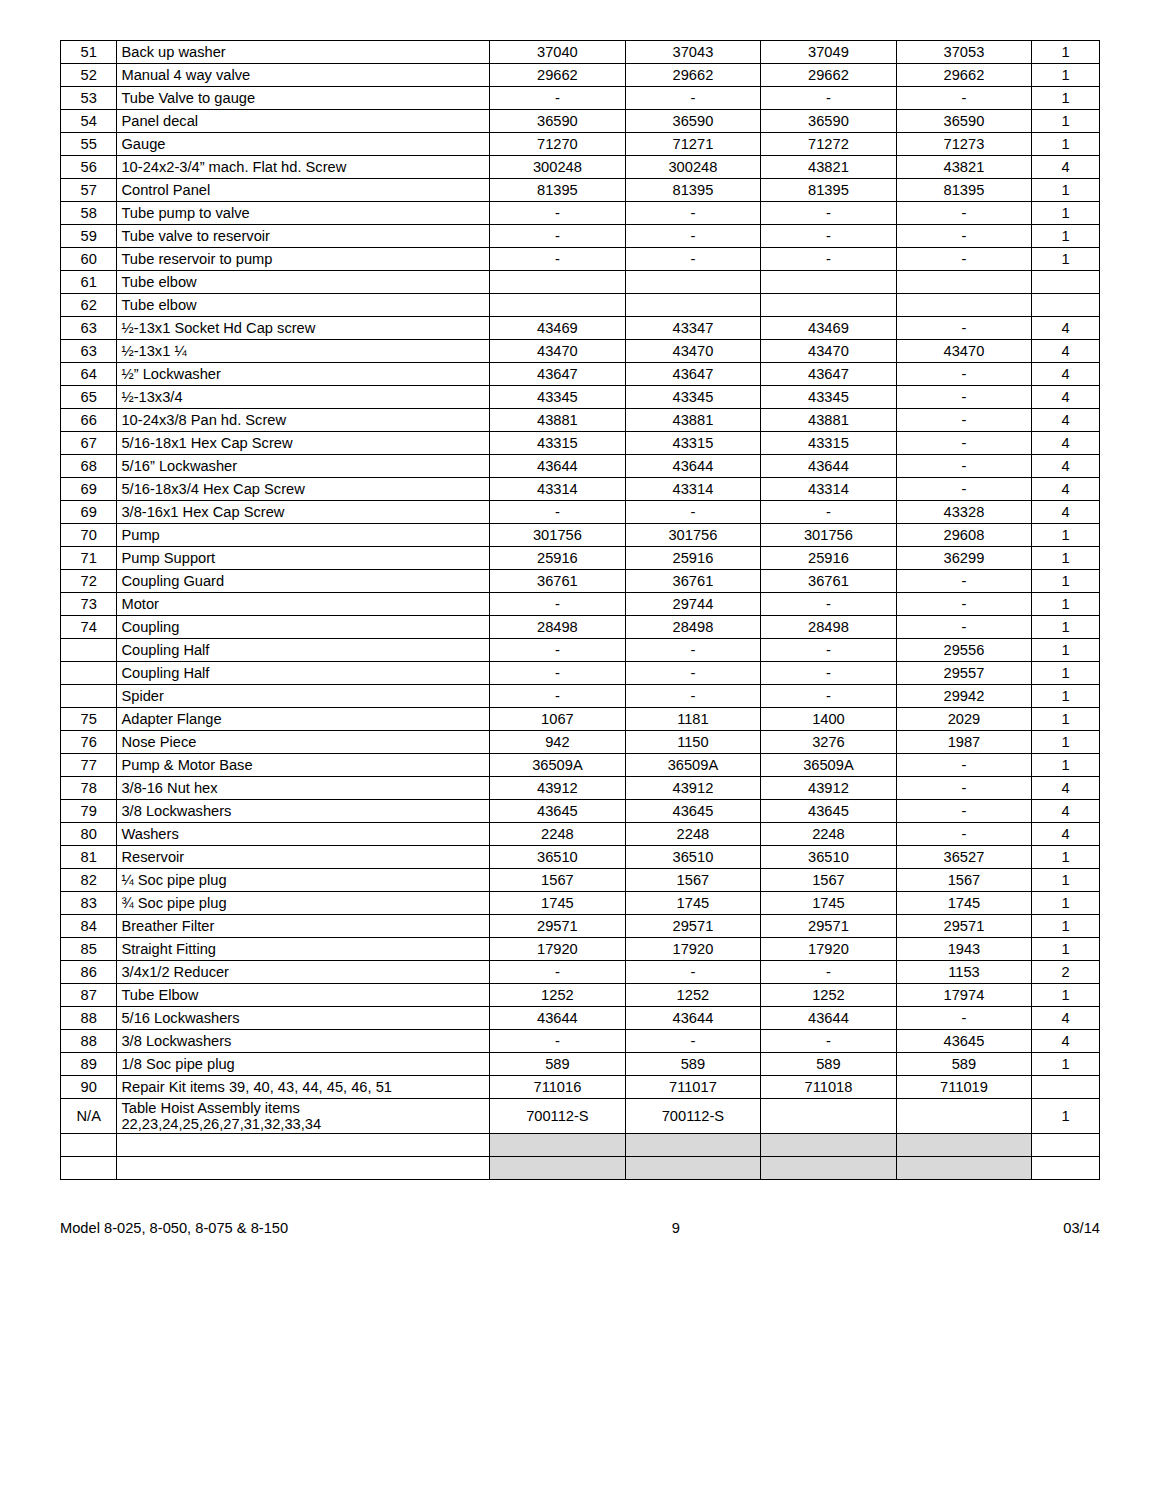| 51 | Back up washer | 37040 | 37043 | 37049 | 37053 | 1 |
| 52 | Manual 4 way valve | 29662 | 29662 | 29662 | 29662 | 1 |
| 53 | Tube Valve to gauge | - | - | - | - | 1 |
| 54 | Panel decal | 36590 | 36590 | 36590 | 36590 | 1 |
| 55 | Gauge | 71270 | 71271 | 71272 | 71273 | 1 |
| 56 | 10-24x2-3/4” mach. Flat hd. Screw | 300248 | 300248 | 43821 | 43821 | 4 |
| 57 | Control Panel | 81395 | 81395 | 81395 | 81395 | 1 |
| 58 | Tube pump to valve | - | - | - | - | 1 |
| 59 | Tube valve to reservoir | - | - | - | - | 1 |
| 60 | Tube reservoir to pump | - | - | - | - | 1 |
| 61 | Tube elbow | | | | | |
| 62 | Tube elbow | | | | | |
| 63 | ½-13x1 Socket Hd Cap screw | 43469 | 43347 | 43469 | - | 4 |
| 63 | ½-13x1 ¼ | 43470 | 43470 | 43470 | 43470 | 4 |
| 64 | ½” Lockwasher | 43647 | 43647 | 43647 | - | 4 |
| 65 | ½-13x3/4 | 43345 | 43345 | 43345 | - | 4 |
| 66 | 10-24x3/8 Pan hd. Screw | 43881 | 43881 | 43881 | - | 4 |
| 67 | 5/16-18x1 Hex Cap Screw | 43315 | 43315 | 43315 | - | 4 |
| 68 | 5/16” Lockwasher | 43644 | 43644 | 43644 | - | 4 |
| 69 | 5/16-18x3/4 Hex Cap Screw | 43314 | 43314 | 43314 | - | 4 |
| 69 | 3/8-16x1 Hex Cap Screw | - | - | - | 43328 | 4 |
| 70 | Pump | 301756 | 301756 | 301756 | 29608 | 1 |
| 71 | Pump Support | 25916 | 25916 | 25916 | 36299 | 1 |
| 72 | Coupling Guard | 36761 | 36761 | 36761 | - | 1 |
| 73 | Motor | - | 29744 | - | - | 1 |
| 74 | Coupling | 28498 | 28498 | 28498 | - | 1 |
| | Coupling Half | - | - | - | 29556 | 1 |
| | Coupling Half | - | - | - | 29557 | 1 |
| | Spider | - | - | - | 29942 | 1 |
| 75 | Adapter Flange | 1067 | 1181 | 1400 | 2029 | 1 |
| 76 | Nose Piece | 942 | 1150 | 3276 | 1987 | 1 |
| 77 | Pump & Motor Base | 36509A | 36509A | 36509A | - | 1 |
| 78 | 3/8-16 Nut hex | 43912 | 43912 | 43912 | - | 4 |
| 79 | 3/8 Lockwashers | 43645 | 43645 | 43645 | - | 4 |
| 80 | Washers | 2248 | 2248 | 2248 | - | 4 |
| 81 | Reservoir | 36510 | 36510 | 36510 | 36527 | 1 |
| 82 | ¼ Soc pipe plug | 1567 | 1567 | 1567 | 1567 | 1 |
| 83 | ¾ Soc pipe plug | 1745 | 1745 | 1745 | 1745 | 1 |
| 84 | Breather Filter | 29571 | 29571 | 29571 | 29571 | 1 |
| 85 | Straight Fitting | 17920 | 17920 | 17920 | 1943 | 1 |
| 86 | 3/4x1/2 Reducer | - | - | - | 1153 | 2 |
| 87 | Tube Elbow | 1252 | 1252 | 1252 | 17974 | 1 |
| 88 | 5/16 Lockwashers | 43644 | 43644 | 43644 | - | 4 |
| 88 | 3/8 Lockwashers | - | - | - | 43645 | 4 |
| 89 | 1/8 Soc pipe plug | 589 | 589 | 589 | 589 | 1 |
| 90 | Repair Kit items 39, 40, 43, 44, 45, 46, 51 | 711016 | 711017 | 711018 | 711019 | |
| N/A | Table Hoist Assembly items 22,23,24,25,26,27,31,32,33,34 | 700112-S | 700112-S | | | 1 |
Model 8-025, 8-050, 8-075 & 8-150 9 03/14